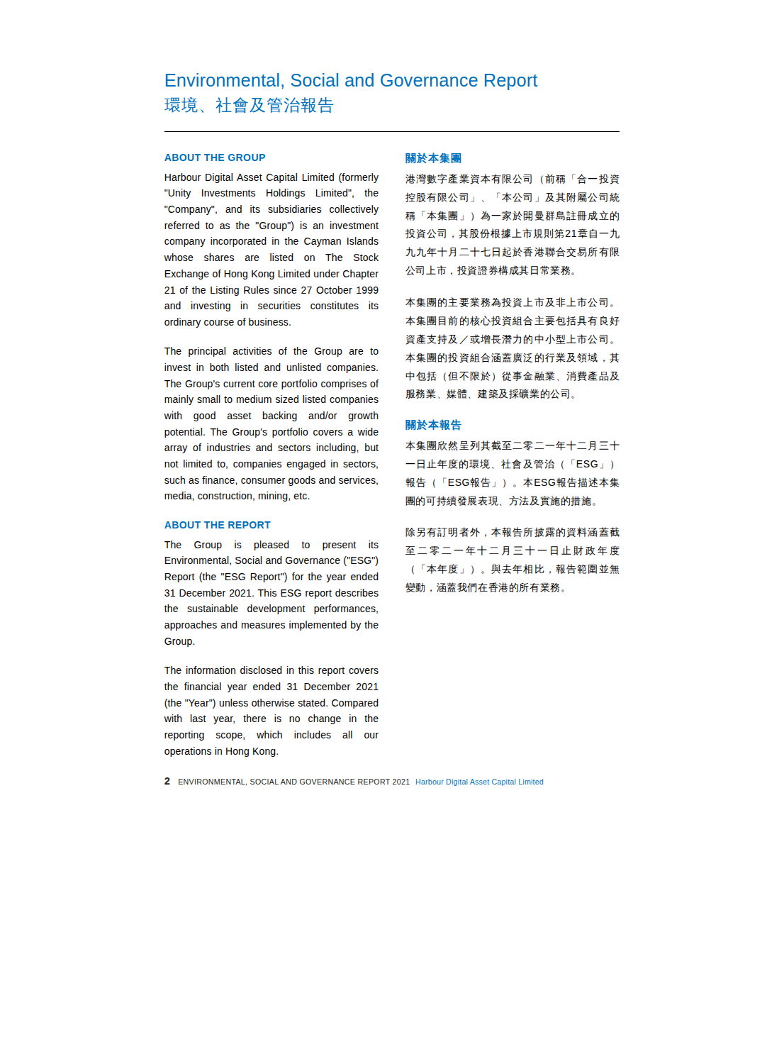Environmental, Social and Governance Report 環境、社會及管治報告
ABOUT THE GROUP
Harbour Digital Asset Capital Limited (formerly "Unity Investments Holdings Limited", the "Company", and its subsidiaries collectively referred to as the "Group") is an investment company incorporated in the Cayman Islands whose shares are listed on The Stock Exchange of Hong Kong Limited under Chapter 21 of the Listing Rules since 27 October 1999 and investing in securities constitutes its ordinary course of business.
The principal activities of the Group are to invest in both listed and unlisted companies. The Group's current core portfolio comprises of mainly small to medium sized listed companies with good asset backing and/or growth potential. The Group's portfolio covers a wide array of industries and sectors including, but not limited to, companies engaged in sectors, such as finance, consumer goods and services, media, construction, mining, etc.
ABOUT THE REPORT
The Group is pleased to present its Environmental, Social and Governance ("ESG") Report (the "ESG Report") for the year ended 31 December 2021. This ESG report describes the sustainable development performances, approaches and measures implemented by the Group.
The information disclosed in this report covers the financial year ended 31 December 2021 (the "Year") unless otherwise stated. Compared with last year, there is no change in the reporting scope, which includes all our operations in Hong Kong.
關於本集團
港灣數字產業資本有限公司（前稱「合一投資控股有限公司」、「本公司」及其附屬公司統稱「本集團」）為一家於開曼群島註冊成立的投資公司，其股份根據上市規則第21章自一九九九年十月二十七日起於香港聯合交易所有限公司上市，投資證券構成其日常業務。
本集團的主要業務為投資上市及非上市公司。本集團目前的核心投資組合主要包括具有良好資產支持及／或增長潛力的中小型上市公司。本集團的投資組合涵蓋廣泛的行業及領域，其中包括（但不限於）從事金融業、消費產品及服務業、媒體、建築及採礦業的公司。
關於本報告
本集團欣然呈列其截至二零二一年十二月三十一日止年度的環境、社會及管治（「ESG」）報告（「ESG報告」）。本ESG報告描述本集團的可持續發展表現、方法及實施的措施。
除另有訂明者外，本報告所披露的資料涵蓋截至二零二一年十二月三十一日止財政年度（「本年度」）。與去年相比，報告範圍並無變動，涵蓋我們在香港的所有業務。
2 ENVIRONMENTAL, SOCIAL AND GOVERNANCE REPORT 2021 Harbour Digital Asset Capital Limited